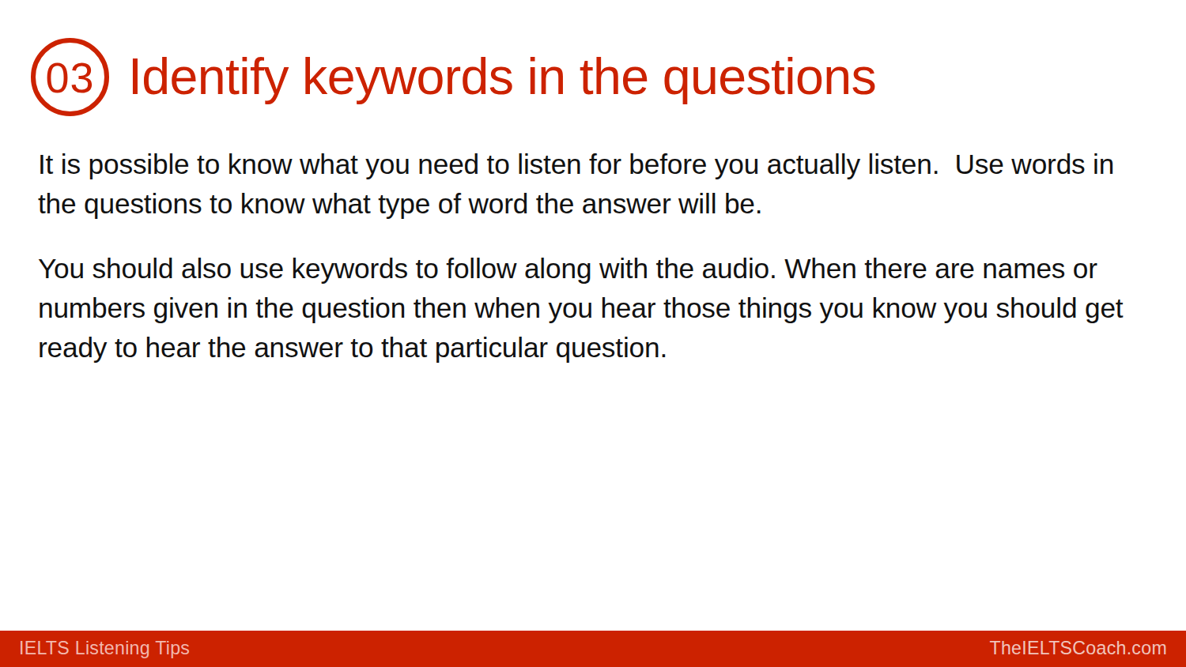03
Identify keywords in the questions
It is possible to know what you need to listen for before you actually listen. Use words in the questions to know what type of word the answer will be.
You should also use keywords to follow along with the audio. When there are names or numbers given in the question then when you hear those things you know you should get ready to hear the answer to that particular question.
IELTS Listening Tips TheIELTSCoach.com